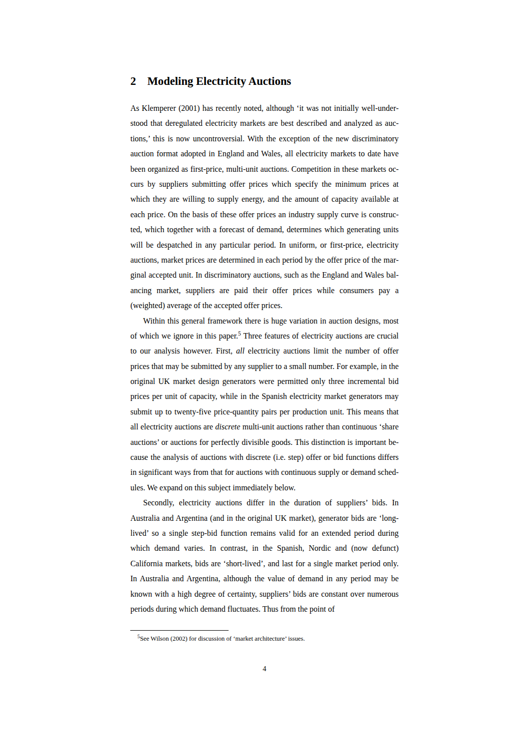2 Modeling Electricity Auctions
As Klemperer (2001) has recently noted, although ‘it was not initially well-understood that deregulated electricity markets are best described and analyzed as auctions,’ this is now uncontroversial. With the exception of the new discriminatory auction format adopted in England and Wales, all electricity markets to date have been organized as first-price, multi-unit auctions. Competition in these markets occurs by suppliers submitting offer prices which specify the minimum prices at which they are willing to supply energy, and the amount of capacity available at each price. On the basis of these offer prices an industry supply curve is constructed, which together with a forecast of demand, determines which generating units will be despatched in any particular period. In uniform, or first-price, electricity auctions, market prices are determined in each period by the offer price of the marginal accepted unit. In discriminatory auctions, such as the England and Wales balancing market, suppliers are paid their offer prices while consumers pay a (weighted) average of the accepted offer prices.
Within this general framework there is huge variation in auction designs, most of which we ignore in this paper.5 Three features of electricity auctions are crucial to our analysis however. First, all electricity auctions limit the number of offer prices that may be submitted by any supplier to a small number. For example, in the original UK market design generators were permitted only three incremental bid prices per unit of capacity, while in the Spanish electricity market generators may submit up to twenty-five price-quantity pairs per production unit. This means that all electricity auctions are discrete multi-unit auctions rather than continuous ‘share auctions’ or auctions for perfectly divisible goods. This distinction is important because the analysis of auctions with discrete (i.e. step) offer or bid functions differs in significant ways from that for auctions with continuous supply or demand schedules. We expand on this subject immediately below.
Secondly, electricity auctions differ in the duration of suppliers’ bids. In Australia and Argentina (and in the original UK market), generator bids are ‘long-lived’ so a single step-bid function remains valid for an extended period during which demand varies. In contrast, in the Spanish, Nordic and (now defunct) California markets, bids are ‘short-lived’, and last for a single market period only. In Australia and Argentina, although the value of demand in any period may be known with a high degree of certainty, suppliers’ bids are constant over numerous periods during which demand fluctuates. Thus from the point of
5See Wilson (2002) for discussion of ‘market architecture’ issues.
4